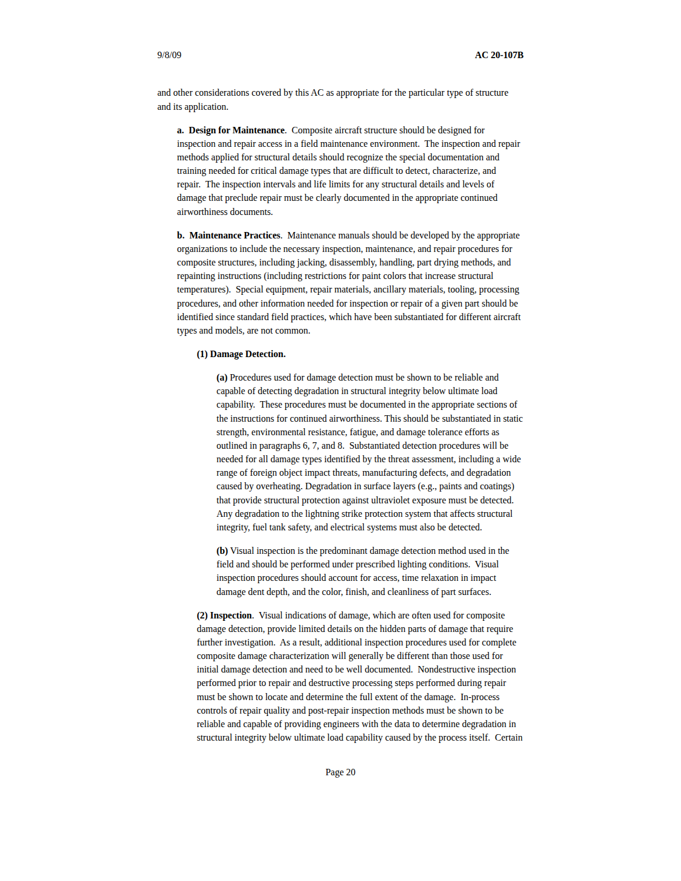9/8/09 AC 20-107B
and other considerations covered by this AC as appropriate for the particular type of structure and its application.
a. Design for Maintenance. Composite aircraft structure should be designed for inspection and repair access in a field maintenance environment. The inspection and repair methods applied for structural details should recognize the special documentation and training needed for critical damage types that are difficult to detect, characterize, and repair. The inspection intervals and life limits for any structural details and levels of damage that preclude repair must be clearly documented in the appropriate continued airworthiness documents.
b. Maintenance Practices. Maintenance manuals should be developed by the appropriate organizations to include the necessary inspection, maintenance, and repair procedures for composite structures, including jacking, disassembly, handling, part drying methods, and repainting instructions (including restrictions for paint colors that increase structural temperatures). Special equipment, repair materials, ancillary materials, tooling, processing procedures, and other information needed for inspection or repair of a given part should be identified since standard field practices, which have been substantiated for different aircraft types and models, are not common.
(1) Damage Detection.
(a) Procedures used for damage detection must be shown to be reliable and capable of detecting degradation in structural integrity below ultimate load capability. These procedures must be documented in the appropriate sections of the instructions for continued airworthiness. This should be substantiated in static strength, environmental resistance, fatigue, and damage tolerance efforts as outlined in paragraphs 6, 7, and 8. Substantiated detection procedures will be needed for all damage types identified by the threat assessment, including a wide range of foreign object impact threats, manufacturing defects, and degradation caused by overheating. Degradation in surface layers (e.g., paints and coatings) that provide structural protection against ultraviolet exposure must be detected. Any degradation to the lightning strike protection system that affects structural integrity, fuel tank safety, and electrical systems must also be detected.
(b) Visual inspection is the predominant damage detection method used in the field and should be performed under prescribed lighting conditions. Visual inspection procedures should account for access, time relaxation in impact damage dent depth, and the color, finish, and cleanliness of part surfaces.
(2) Inspection. Visual indications of damage, which are often used for composite damage detection, provide limited details on the hidden parts of damage that require further investigation. As a result, additional inspection procedures used for complete composite damage characterization will generally be different than those used for initial damage detection and need to be well documented. Nondestructive inspection performed prior to repair and destructive processing steps performed during repair must be shown to locate and determine the full extent of the damage. In-process controls of repair quality and post-repair inspection methods must be shown to be reliable and capable of providing engineers with the data to determine degradation in structural integrity below ultimate load capability caused by the process itself. Certain
Page 20